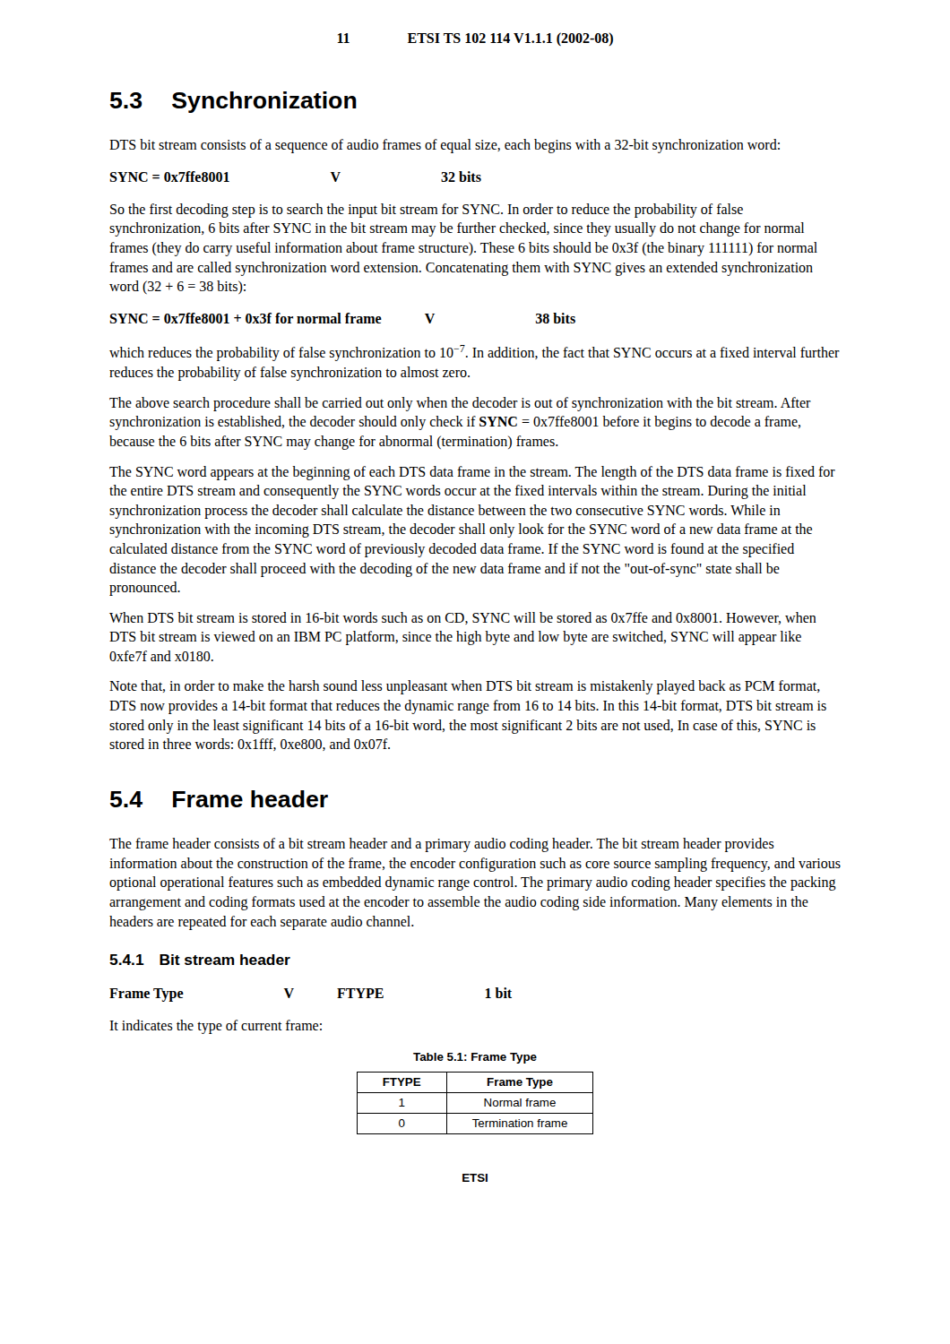11 ETSI TS 102 114 V1.1.1 (2002-08)
5.3 Synchronization
DTS bit stream consists of a sequence of audio frames of equal size, each begins with a 32-bit synchronization word:
SYNC = 0x7ffe8001 V 32 bits
So the first decoding step is to search the input bit stream for SYNC. In order to reduce the probability of false synchronization, 6 bits after SYNC in the bit stream may be further checked, since they usually do not change for normal frames (they do carry useful information about frame structure). These 6 bits should be 0x3f (the binary 111111) for normal frames and are called synchronization word extension. Concatenating them with SYNC gives an extended synchronization word (32 + 6 = 38 bits):
SYNC = 0x7ffe8001 + 0x3f for normal frame V 38 bits
which reduces the probability of false synchronization to 10−7. In addition, the fact that SYNC occurs at a fixed interval further reduces the probability of false synchronization to almost zero.
The above search procedure shall be carried out only when the decoder is out of synchronization with the bit stream. After synchronization is established, the decoder should only check if SYNC = 0x7ffe8001 before it begins to decode a frame, because the 6 bits after SYNC may change for abnormal (termination) frames.
The SYNC word appears at the beginning of each DTS data frame in the stream. The length of the DTS data frame is fixed for the entire DTS stream and consequently the SYNC words occur at the fixed intervals within the stream. During the initial synchronization process the decoder shall calculate the distance between the two consecutive SYNC words. While in synchronization with the incoming DTS stream, the decoder shall only look for the SYNC word of a new data frame at the calculated distance from the SYNC word of previously decoded data frame. If the SYNC word is found at the specified distance the decoder shall proceed with the decoding of the new data frame and if not the "out-of-sync" state shall be pronounced.
When DTS bit stream is stored in 16-bit words such as on CD, SYNC will be stored as 0x7ffe and 0x8001. However, when DTS bit stream is viewed on an IBM PC platform, since the high byte and low byte are switched, SYNC will appear like 0xfe7f and x0180.
Note that, in order to make the harsh sound less unpleasant when DTS bit stream is mistakenly played back as PCM format, DTS now provides a 14-bit format that reduces the dynamic range from 16 to 14 bits. In this 14-bit format, DTS bit stream is stored only in the least significant 14 bits of a 16-bit word, the most significant 2 bits are not used, In case of this, SYNC is stored in three words: 0x1fff, 0xe800, and 0x07f.
5.4 Frame header
The frame header consists of a bit stream header and a primary audio coding header. The bit stream header provides information about the construction of the frame, the encoder configuration such as core source sampling frequency, and various optional operational features such as embedded dynamic range control. The primary audio coding header specifies the packing arrangement and coding formats used at the encoder to assemble the audio coding side information. Many elements in the headers are repeated for each separate audio channel.
5.4.1 Bit stream header
Frame Type V FTYPE 1 bit
It indicates the type of current frame:
Table 5.1: Frame Type
| FTYPE | Frame Type |
| --- | --- |
| 1 | Normal frame |
| 0 | Termination frame |
ETSI